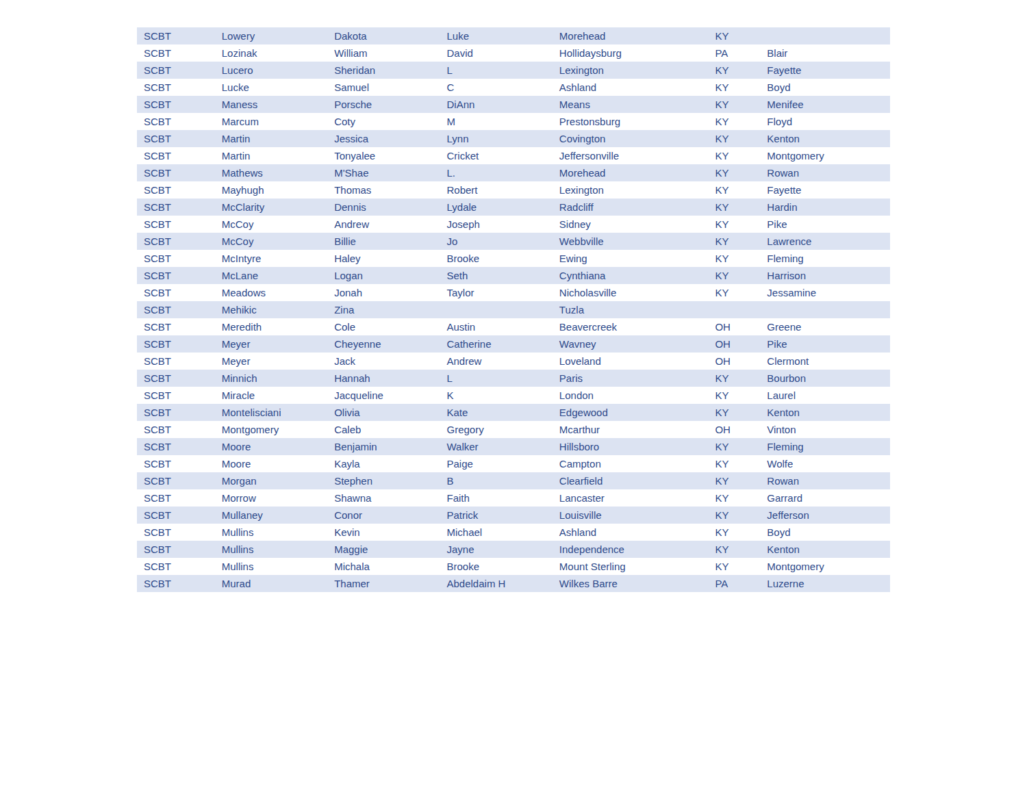| SCBT | Lowery | Dakota | Luke | Morehead | KY | |
| SCBT | Lozinak | William | David | Hollidaysburg | PA | Blair |
| SCBT | Lucero | Sheridan | L | Lexington | KY | Fayette |
| SCBT | Lucke | Samuel | C | Ashland | KY | Boyd |
| SCBT | Maness | Porsche | DiAnn | Means | KY | Menifee |
| SCBT | Marcum | Coty | M | Prestonsburg | KY | Floyd |
| SCBT | Martin | Jessica | Lynn | Covington | KY | Kenton |
| SCBT | Martin | Tonyalee | Cricket | Jeffersonville | KY | Montgomery |
| SCBT | Mathews | M'Shae | L. | Morehead | KY | Rowan |
| SCBT | Mayhugh | Thomas | Robert | Lexington | KY | Fayette |
| SCBT | McClarity | Dennis | Lydale | Radcliff | KY | Hardin |
| SCBT | McCoy | Andrew | Joseph | Sidney | KY | Pike |
| SCBT | McCoy | Billie | Jo | Webbville | KY | Lawrence |
| SCBT | McIntyre | Haley | Brooke | Ewing | KY | Fleming |
| SCBT | McLane | Logan | Seth | Cynthiana | KY | Harrison |
| SCBT | Meadows | Jonah | Taylor | Nicholasville | KY | Jessamine |
| SCBT | Mehikic | Zina | | Tuzla | | |
| SCBT | Meredith | Cole | Austin | Beavercreek | OH | Greene |
| SCBT | Meyer | Cheyenne | Catherine | Wavney | OH | Pike |
| SCBT | Meyer | Jack | Andrew | Loveland | OH | Clermont |
| SCBT | Minnich | Hannah | L | Paris | KY | Bourbon |
| SCBT | Miracle | Jacqueline | K | London | KY | Laurel |
| SCBT | Montelisciani | Olivia | Kate | Edgewood | KY | Kenton |
| SCBT | Montgomery | Caleb | Gregory | Mcarthur | OH | Vinton |
| SCBT | Moore | Benjamin | Walker | Hillsboro | KY | Fleming |
| SCBT | Moore | Kayla | Paige | Campton | KY | Wolfe |
| SCBT | Morgan | Stephen | B | Clearfield | KY | Rowan |
| SCBT | Morrow | Shawna | Faith | Lancaster | KY | Garrard |
| SCBT | Mullaney | Conor | Patrick | Louisville | KY | Jefferson |
| SCBT | Mullins | Kevin | Michael | Ashland | KY | Boyd |
| SCBT | Mullins | Maggie | Jayne | Independence | KY | Kenton |
| SCBT | Mullins | Michala | Brooke | Mount Sterling | KY | Montgomery |
| SCBT | Murad | Thamer | Abdeldaim H | Wilkes Barre | PA | Luzerne |